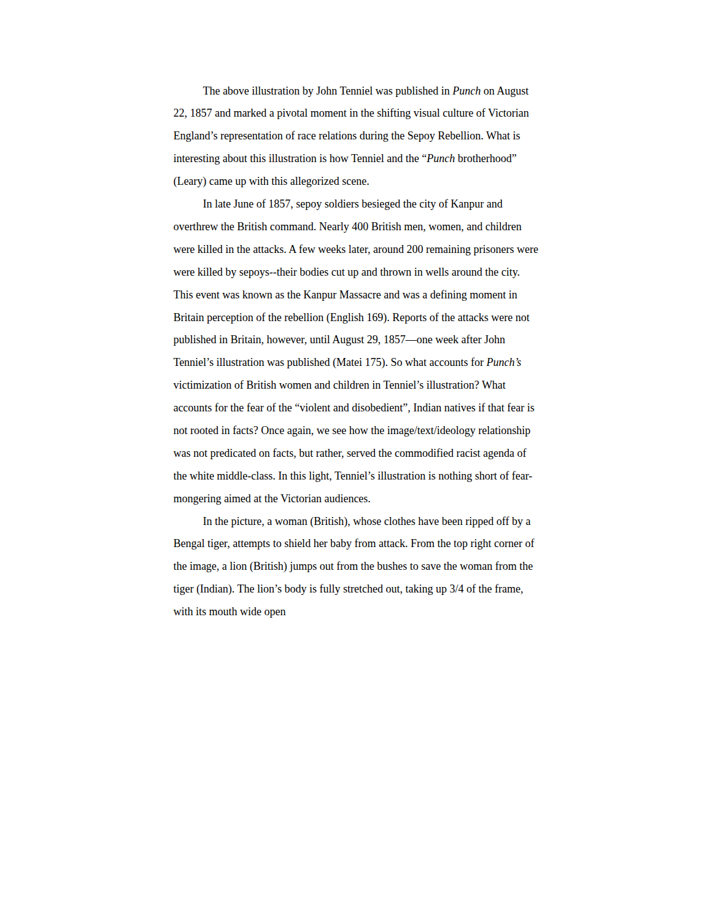The above illustration by John Tenniel was published in Punch on August 22, 1857 and marked a pivotal moment in the shifting visual culture of Victorian England’s representation of race relations during the Sepoy Rebellion. What is interesting about this illustration is how Tenniel and the “Punch brotherhood” (Leary) came up with this allegorized scene.
In late June of 1857, sepoy soldiers besieged the city of Kanpur and overthrew the British command. Nearly 400 British men, women, and children were killed in the attacks. A few weeks later, around 200 remaining prisoners were were killed by sepoys--their bodies cut up and thrown in wells around the city. This event was known as the Kanpur Massacre and was a defining moment in Britain perception of the rebellion (English 169). Reports of the attacks were not published in Britain, however, until August 29, 1857—one week after John Tenniel’s illustration was published (Matei 175). So what accounts for Punch’s victimization of British women and children in Tenniel’s illustration? What accounts for the fear of the “violent and disobedient”, Indian natives if that fear is not rooted in facts? Once again, we see how the image/text/ideology relationship was not predicated on facts, but rather, served the commodified racist agenda of the white middle-class. In this light, Tenniel’s illustration is nothing short of fear-mongering aimed at the Victorian audiences.
In the picture, a woman (British), whose clothes have been ripped off by a Bengal tiger, attempts to shield her baby from attack. From the top right corner of the image, a lion (British) jumps out from the bushes to save the woman from the tiger (Indian). The lion’s body is fully stretched out, taking up 3/4 of the frame, with its mouth wide open